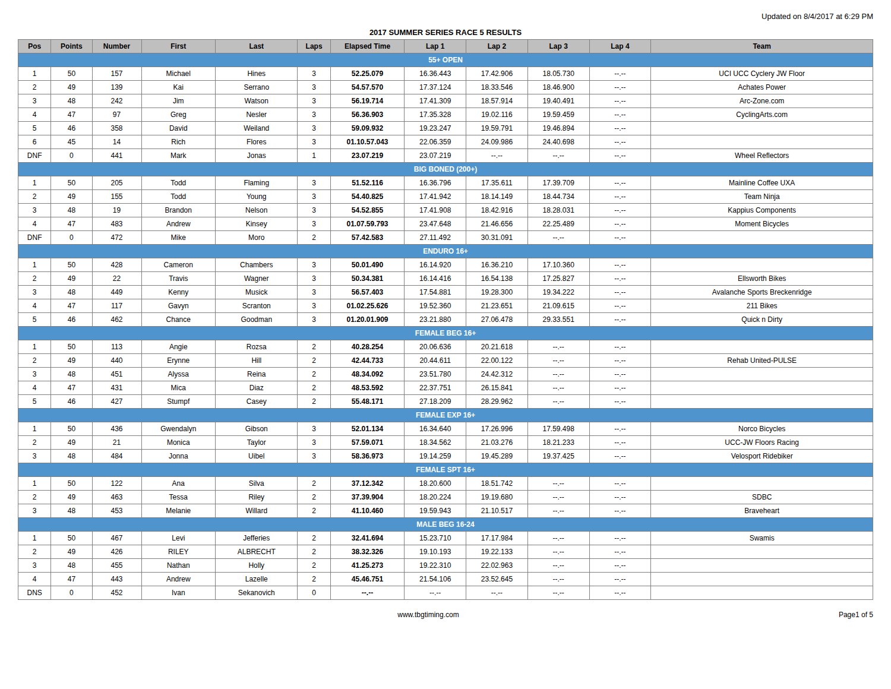Updated on 8/4/2017 at 6:29 PM
2017 SUMMER SERIES RACE 5 RESULTS
| Pos | Points | Number | First | Last | Laps | Elapsed Time | Lap 1 | Lap 2 | Lap 3 | Lap 4 | Team |
| --- | --- | --- | --- | --- | --- | --- | --- | --- | --- | --- | --- |
| 55+ OPEN |
| 1 | 50 | 157 | Michael | Hines | 3 | 52.25.079 | 16.36.443 | 17.42.906 | 18.05.730 | --.-- | UCI UCC Cyclery JW Floor |
| 2 | 49 | 139 | Kai | Serrano | 3 | 54.57.570 | 17.37.124 | 18.33.546 | 18.46.900 | --.-- | Achates Power |
| 3 | 48 | 242 | Jim | Watson | 3 | 56.19.714 | 17.41.309 | 18.57.914 | 19.40.491 | --.-- | Arc-Zone.com |
| 4 | 47 | 97 | Greg | Nesler | 3 | 56.36.903 | 17.35.328 | 19.02.116 | 19.59.459 | --.-- | CyclingArts.com |
| 5 | 46 | 358 | David | Weiland | 3 | 59.09.932 | 19.23.247 | 19.59.791 | 19.46.894 | --.-- | |
| 6 | 45 | 14 | Rich | Flores | 3 | 01.10.57.043 | 22.06.359 | 24.09.986 | 24.40.698 | --.-- | |
| DNF | 0 | 441 | Mark | Jonas | 1 | 23.07.219 | 23.07.219 | --.-- | --.-- | --.-- | Wheel Reflectors |
| BIG BONED (200+) |
| 1 | 50 | 205 | Todd | Flaming | 3 | 51.52.116 | 16.36.796 | 17.35.611 | 17.39.709 | --.-- | Mainline Coffee UXA |
| 2 | 49 | 155 | Todd | Young | 3 | 54.40.825 | 17.41.942 | 18.14.149 | 18.44.734 | --.-- | Team Ninja |
| 3 | 48 | 19 | Brandon | Nelson | 3 | 54.52.855 | 17.41.908 | 18.42.916 | 18.28.031 | --.-- | Kappius Components |
| 4 | 47 | 483 | Andrew | Kinsey | 3 | 01.07.59.793 | 23.47.648 | 21.46.656 | 22.25.489 | --.-- | Moment Bicycles |
| DNF | 0 | 472 | Mike | Moro | 2 | 57.42.583 | 27.11.492 | 30.31.091 | --.-- | --.-- | |
| ENDURO 16+ |
| 1 | 50 | 428 | Cameron | Chambers | 3 | 50.01.490 | 16.14.920 | 16.36.210 | 17.10.360 | --.-- | |
| 2 | 49 | 22 | Travis | Wagner | 3 | 50.34.381 | 16.14.416 | 16.54.138 | 17.25.827 | --.-- | Ellsworth Bikes |
| 3 | 48 | 449 | Kenny | Musick | 3 | 56.57.403 | 17.54.881 | 19.28.300 | 19.34.222 | --.-- | Avalanche Sports Breckenridge |
| 4 | 47 | 117 | Gavyn | Scranton | 3 | 01.02.25.626 | 19.52.360 | 21.23.651 | 21.09.615 | --.-- | 211 Bikes |
| 5 | 46 | 462 | Chance | Goodman | 3 | 01.20.01.909 | 23.21.880 | 27.06.478 | 29.33.551 | --.-- | Quick n Dirty |
| FEMALE BEG 16+ |
| 1 | 50 | 113 | Angie | Rozsa | 2 | 40.28.254 | 20.06.636 | 20.21.618 | --.-- | --.-- | |
| 2 | 49 | 440 | Erynne | Hill | 2 | 42.44.733 | 20.44.611 | 22.00.122 | --.-- | --.-- | Rehab United-PULSE |
| 3 | 48 | 451 | Alyssa | Reina | 2 | 48.34.092 | 23.51.780 | 24.42.312 | --.-- | --.-- | |
| 4 | 47 | 431 | Mica | Diaz | 2 | 48.53.592 | 22.37.751 | 26.15.841 | --.-- | --.-- | |
| 5 | 46 | 427 | Stumpf | Casey | 2 | 55.48.171 | 27.18.209 | 28.29.962 | --.-- | --.-- | |
| FEMALE EXP 16+ |
| 1 | 50 | 436 | Gwendalyn | Gibson | 3 | 52.01.134 | 16.34.640 | 17.26.996 | 17.59.498 | --.-- | Norco Bicycles |
| 2 | 49 | 21 | Monica | Taylor | 3 | 57.59.071 | 18.34.562 | 21.03.276 | 18.21.233 | --.-- | UCC-JW Floors Racing |
| 3 | 48 | 484 | Jonna | Uibel | 3 | 58.36.973 | 19.14.259 | 19.45.289 | 19.37.425 | --.-- | Velosport Ridebiker |
| FEMALE SPT 16+ |
| 1 | 50 | 122 | Ana | Silva | 2 | 37.12.342 | 18.20.600 | 18.51.742 | --.-- | --.-- | |
| 2 | 49 | 463 | Tessa | Riley | 2 | 37.39.904 | 18.20.224 | 19.19.680 | --.-- | --.-- | SDBC |
| 3 | 48 | 453 | Melanie | Willard | 2 | 41.10.460 | 19.59.943 | 21.10.517 | --.-- | --.-- | Braveheart |
| MALE BEG 16-24 |
| 1 | 50 | 467 | Levi | Jefferies | 2 | 32.41.694 | 15.23.710 | 17.17.984 | --.-- | --.-- | Swamis |
| 2 | 49 | 426 | RILEY | ALBRECHT | 2 | 38.32.326 | 19.10.193 | 19.22.133 | --.-- | --.-- | |
| 3 | 48 | 455 | Nathan | Holly | 2 | 41.25.273 | 19.22.310 | 22.02.963 | --.-- | --.-- | |
| 4 | 47 | 443 | Andrew | Lazelle | 2 | 45.46.751 | 21.54.106 | 23.52.645 | --.-- | --.-- | |
| DNS | 0 | 452 | Ivan | Sekanovich | 0 | --.-- | --.-- | --.-- | --.-- | --.-- | |
www.tbgtiming.com Page1 of 5